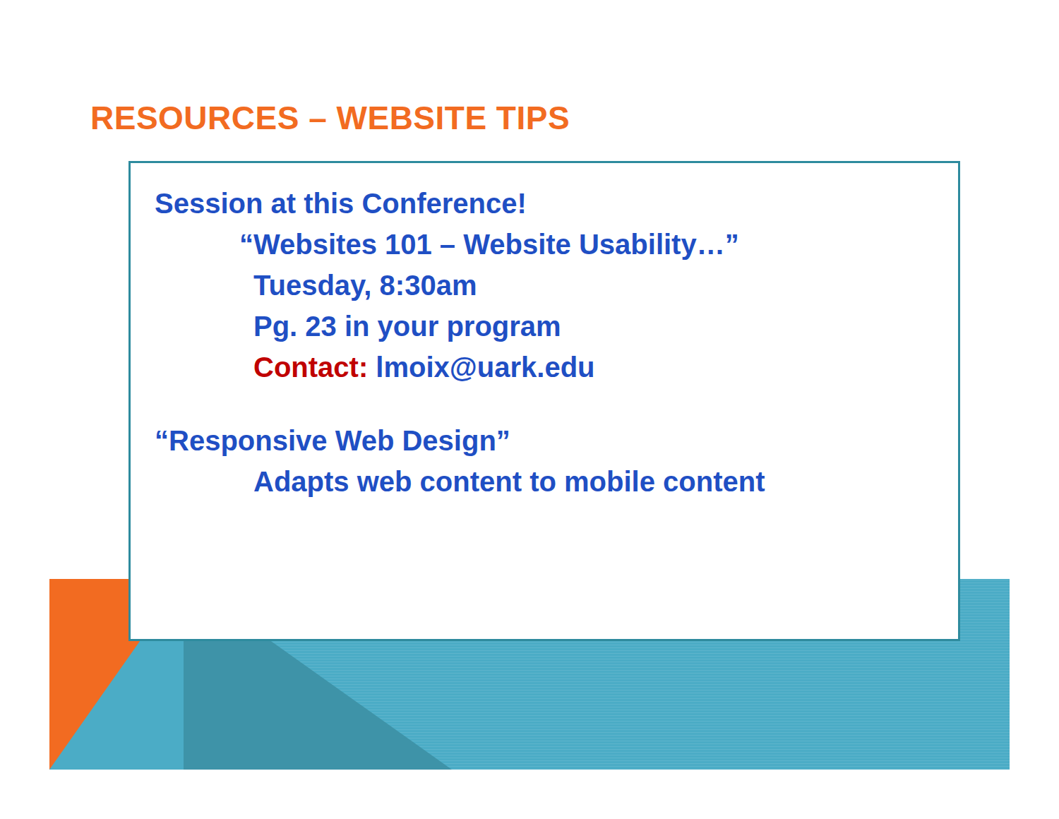Resources – Website Tips
Session at this Conference!
“Websites 101 – Website Usability…”
Tuesday, 8:30am
Pg. 23 in your program
Contact: lmoix@uark.edu
“Responsive Web Design”
Adapts web content to mobile content